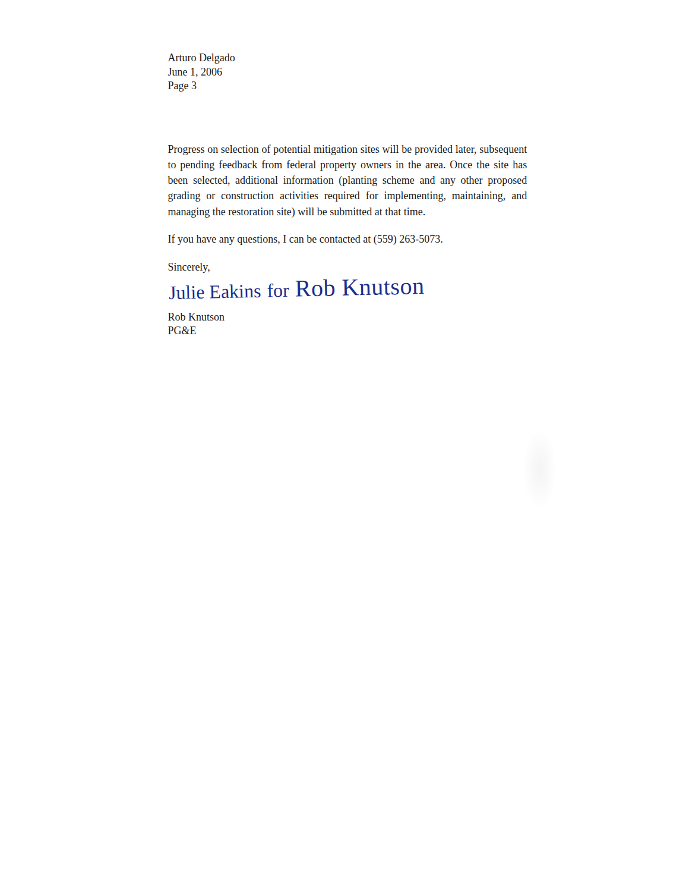Arturo Delgado
June 1, 2006
Page 3
Progress on selection of potential mitigation sites will be provided later, subsequent to pending feedback from federal property owners in the area. Once the site has been selected, additional information (planting scheme and any other proposed grading or construction activities required for implementing, maintaining, and managing the restoration site) will be submitted at that time.
If you have any questions, I can be contacted at (559) 263-5073.
Sincerely,
Julie Eakins for Rob Knutson
Rob Knutson
PG&E